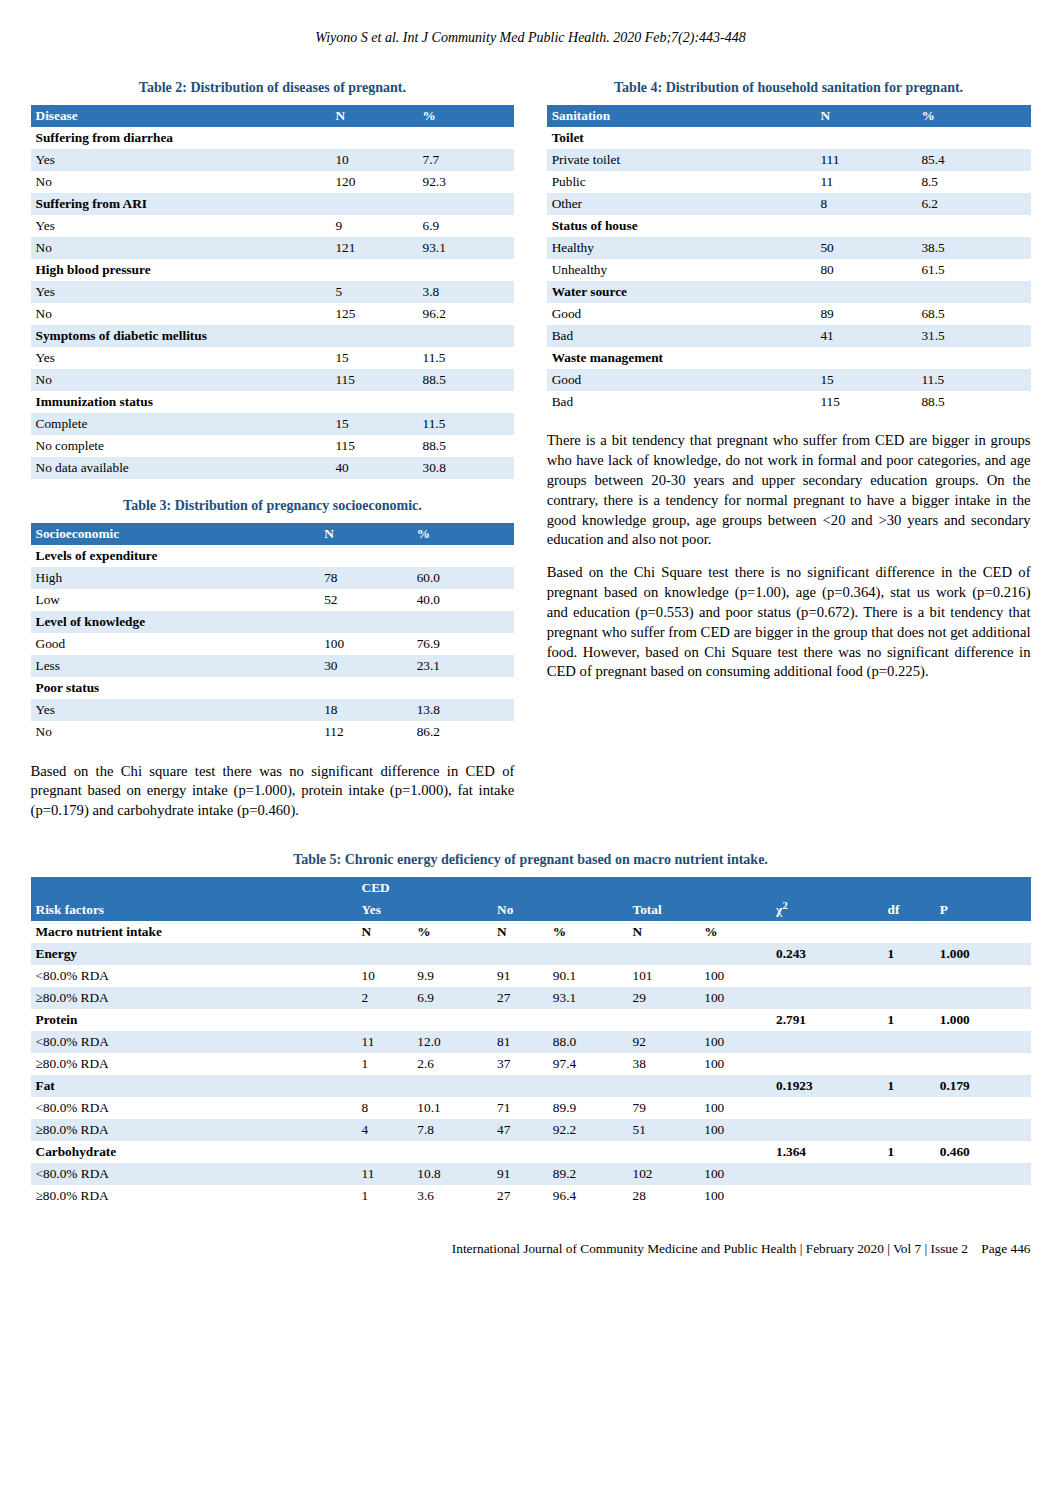Wiyono S et al. Int J Community Med Public Health. 2020 Feb;7(2):443-448
Table 2: Distribution of diseases of pregnant.
| Disease | N | % |
| --- | --- | --- |
| Suffering from diarrhea |
| Yes | 10 | 7.7 |
| No | 120 | 92.3 |
| Suffering from ARI |
| Yes | 9 | 6.9 |
| No | 121 | 93.1 |
| High blood pressure |
| Yes | 5 | 3.8 |
| No | 125 | 96.2 |
| Symptoms of diabetic mellitus |
| Yes | 15 | 11.5 |
| No | 115 | 88.5 |
| Immunization status |
| Complete | 15 | 11.5 |
| No complete | 115 | 88.5 |
| No data available | 40 | 30.8 |
Table 3: Distribution of pregnancy socioeconomic.
| Socioeconomic | N | % |
| --- | --- | --- |
| Levels of expenditure |
| High | 78 | 60.0 |
| Low | 52 | 40.0 |
| Level of knowledge |
| Good | 100 | 76.9 |
| Less | 30 | 23.1 |
| Poor status |
| Yes | 18 | 13.8 |
| No | 112 | 86.2 |
Based on the Chi square test there was no significant difference in CED of pregnant based on energy intake (p=1.000), protein intake (p=1.000), fat intake (p=0.179) and carbohydrate intake (p=0.460).
Table 4: Distribution of household sanitation for pregnant.
| Sanitation | N | % |
| --- | --- | --- |
| Toilet |
| Private toilet | 111 | 85.4 |
| Public | 11 | 8.5 |
| Other | 8 | 6.2 |
| Status of house |
| Healthy | 50 | 38.5 |
| Unhealthy | 80 | 61.5 |
| Water source |
| Good | 89 | 68.5 |
| Bad | 41 | 31.5 |
| Waste management |
| Good | 15 | 11.5 |
| Bad | 115 | 88.5 |
There is a bit tendency that pregnant who suffer from CED are bigger in groups who have lack of knowledge, do not work in formal and poor categories, and age groups between 20-30 years and upper secondary education groups. On the contrary, there is a tendency for normal pregnant to have a bigger intake in the good knowledge group, age groups between <20 and >30 years and secondary education and also not poor.
Based on the Chi Square test there is no significant difference in the CED of pregnant based on knowledge (p=1.00), age (p=0.364), stat us work (p=0.216) and education (p=0.553) and poor status (p=0.672). There is a bit tendency that pregnant who suffer from CED are bigger in the group that does not get additional food. However, based on Chi Square test there was no significant difference in CED of pregnant based on consuming additional food (p=0.225).
Table 5: Chronic energy deficiency of pregnant based on macro nutrient intake.
| Risk factors | CED | Total | χ 2 | df | P |
| --- | --- | --- | --- | --- | --- |
| Yes | No |
| Macro nutrient intake | N | % | N | % | N | % | | | |
| Energy | | | | | | | 0.243 | 1 | 1.000 |
| <80.0% RDA | 10 | 9.9 | 91 | 90.1 | 101 | 100 | | | |
| ≥80.0% RDA | 2 | 6.9 | 27 | 93.1 | 29 | 100 | | | |
| Protein | | | | | | | 2.791 | 1 | 1.000 |
| <80.0% RDA | 11 | 12.0 | 81 | 88.0 | 92 | 100 | | | |
| ≥80.0% RDA | 1 | 2.6 | 37 | 97.4 | 38 | 100 | | | |
| Fat | | | | | | | 0.1923 | 1 | 0.179 |
| <80.0% RDA | 8 | 10.1 | 71 | 89.9 | 79 | 100 | | | |
| ≥80.0% RDA | 4 | 7.8 | 47 | 92.2 | 51 | 100 | | | |
| Carbohydrate | | | | | | | 1.364 | 1 | 0.460 |
| <80.0% RDA | 11 | 10.8 | 91 | 89.2 | 102 | 100 | | | |
| ≥80.0% RDA | 1 | 3.6 | 27 | 96.4 | 28 | 100 | | | |
International Journal of Community Medicine and Public Health | February 2020 | Vol 7 | Issue 2 Page 446